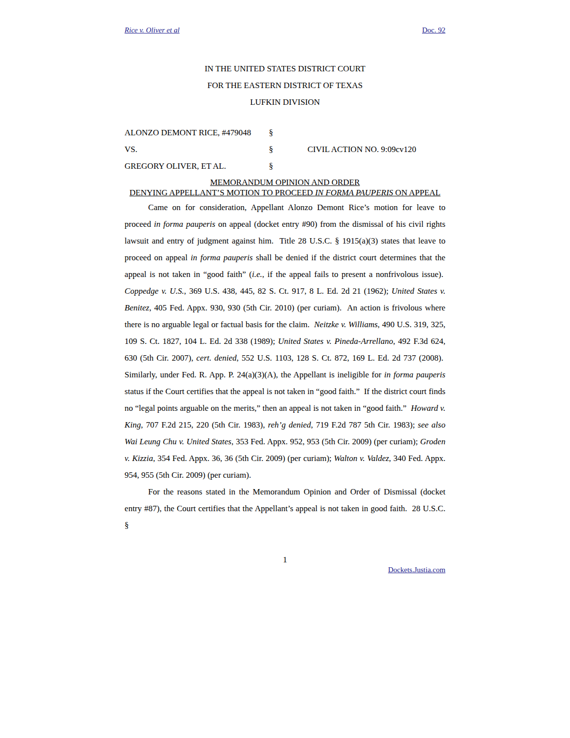Rice v. Oliver et al Doc. 92
IN THE UNITED STATES DISTRICT COURT
FOR THE EASTERN DISTRICT OF TEXAS
LUFKIN DIVISION
| ALONZO DEMONT RICE, #479048 | § | |
| VS. | § | CIVIL ACTION NO. 9:09cv120 |
| GREGORY OLIVER, ET AL. | § | |
MEMORANDUM OPINION AND ORDER
DENYING APPELLANT’S MOTION TO PROCEED IN FORMA PAUPERIS ON APPEAL
Came on for consideration, Appellant Alonzo Demont Rice’s motion for leave to proceed in forma pauperis on appeal (docket entry #90) from the dismissal of his civil rights lawsuit and entry of judgment against him. Title 28 U.S.C. § 1915(a)(3) states that leave to proceed on appeal in forma pauperis shall be denied if the district court determines that the appeal is not taken in “good faith” (i.e., if the appeal fails to present a nonfrivolous issue). Coppedge v. U.S., 369 U.S. 438, 445, 82 S. Ct. 917, 8 L. Ed. 2d 21 (1962); United States v. Benitez, 405 Fed. Appx. 930, 930 (5th Cir. 2010) (per curiam). An action is frivolous where there is no arguable legal or factual basis for the claim. Neitzke v. Williams, 490 U.S. 319, 325, 109 S. Ct. 1827, 104 L. Ed. 2d 338 (1989); United States v. Pineda-Arrellano, 492 F.3d 624, 630 (5th Cir. 2007), cert. denied, 552 U.S. 1103, 128 S. Ct. 872, 169 L. Ed. 2d 737 (2008). Similarly, under Fed. R. App. P. 24(a)(3)(A), the Appellant is ineligible for in forma pauperis status if the Court certifies that the appeal is not taken in “good faith.” If the district court finds no “legal points arguable on the merits,” then an appeal is not taken in “good faith.” Howard v. King, 707 F.2d 215, 220 (5th Cir. 1983), reh’g denied, 719 F.2d 787 5th Cir. 1983); see also Wai Leung Chu v. United States, 353 Fed. Appx. 952, 953 (5th Cir. 2009) (per curiam); Groden v. Kizzia, 354 Fed. Appx. 36, 36 (5th Cir. 2009) (per curiam); Walton v. Valdez, 340 Fed. Appx. 954, 955 (5th Cir. 2009) (per curiam).
For the reasons stated in the Memorandum Opinion and Order of Dismissal (docket entry #87), the Court certifies that the Appellant’s appeal is not taken in good faith. 28 U.S.C. §
1
Dockets.Justia.com